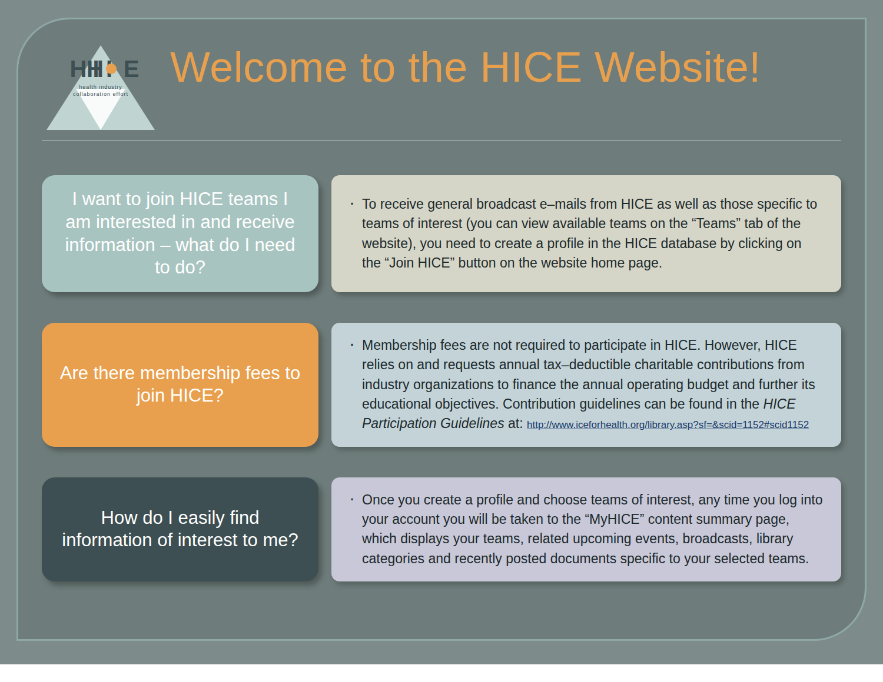HI HICE H I E health industry collaboration effort
Welcome to the HICE Website!
I want to join HICE teams I am interested in and receive information – what do I need to do?
To receive general broadcast e–mails from HICE as well as those specific to teams of interest (you can view available teams on the “Teams” tab of the website), you need to create a profile in the HICE database by clicking on the “Join HICE” button on the website home page.
Are there membership fees to join HICE?
Membership fees are not required to participate in HICE. However, HICE relies on and requests annual tax–deductible charitable contributions from industry organizations to finance the annual operating budget and further its educational objectives. Contribution guidelines can be found in the HICE Participation Guidelines at: http://www.iceforhealth.org/library.asp?sf=&scid=1152#scid1152
How do I easily find information of interest to me?
Once you create a profile and choose teams of interest, any time you log into your account you will be taken to the “MyHICE” content summary page, which displays your teams, related upcoming events, broadcasts, library categories and recently posted documents specific to your selected teams.